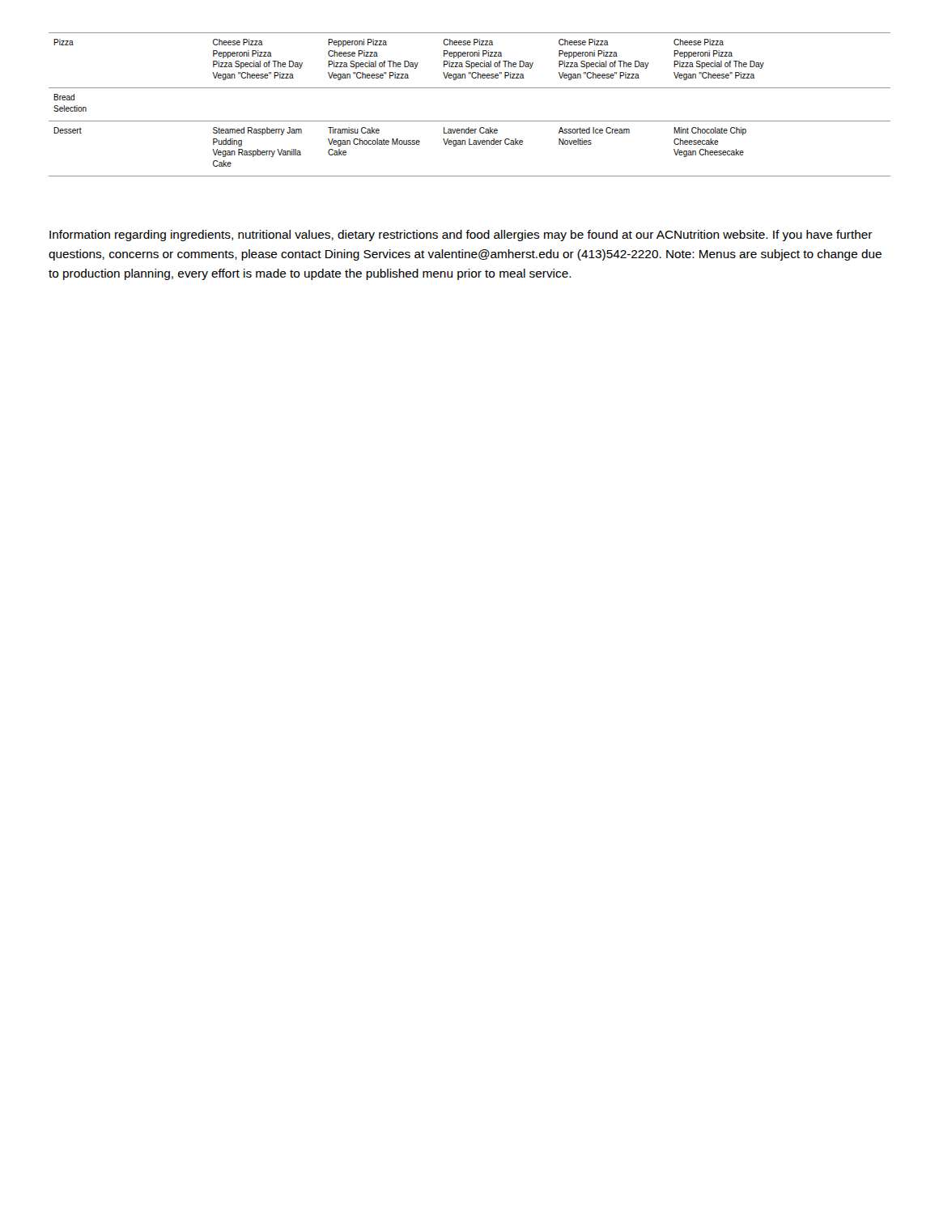| Pizza | Cheese Pizza Pepperoni Pizza Pizza Special of The Day Vegan "Cheese" Pizza | Pepperoni Pizza Cheese Pizza Pizza Special of The Day Vegan "Cheese" Pizza | Cheese Pizza Pepperoni Pizza Pizza Special of The Day Vegan "Cheese" Pizza | Cheese Pizza Pepperoni Pizza Pizza Special of The Day Vegan "Cheese" Pizza | Cheese Pizza Pepperoni Pizza Pizza Special of The Day Vegan "Cheese" Pizza | |
| Bread Selection | | | | | | |
| Dessert | Steamed Raspberry Jam Pudding Vegan Raspberry Vanilla Cake | Tiramisu Cake Vegan Chocolate Mousse Cake | Lavender Cake Vegan Lavender Cake | Assorted Ice Cream Novelties | Mint Chocolate Chip Cheesecake Vegan Cheesecake | |
Information regarding ingredients, nutritional values, dietary restrictions and food allergies may be found at our ACNutrition website. If you have further questions, concerns or comments, please contact Dining Services at valentine@amherst.edu or (413)542-2220. Note: Menus are subject to change due to production planning, every effort is made to update the published menu prior to meal service.